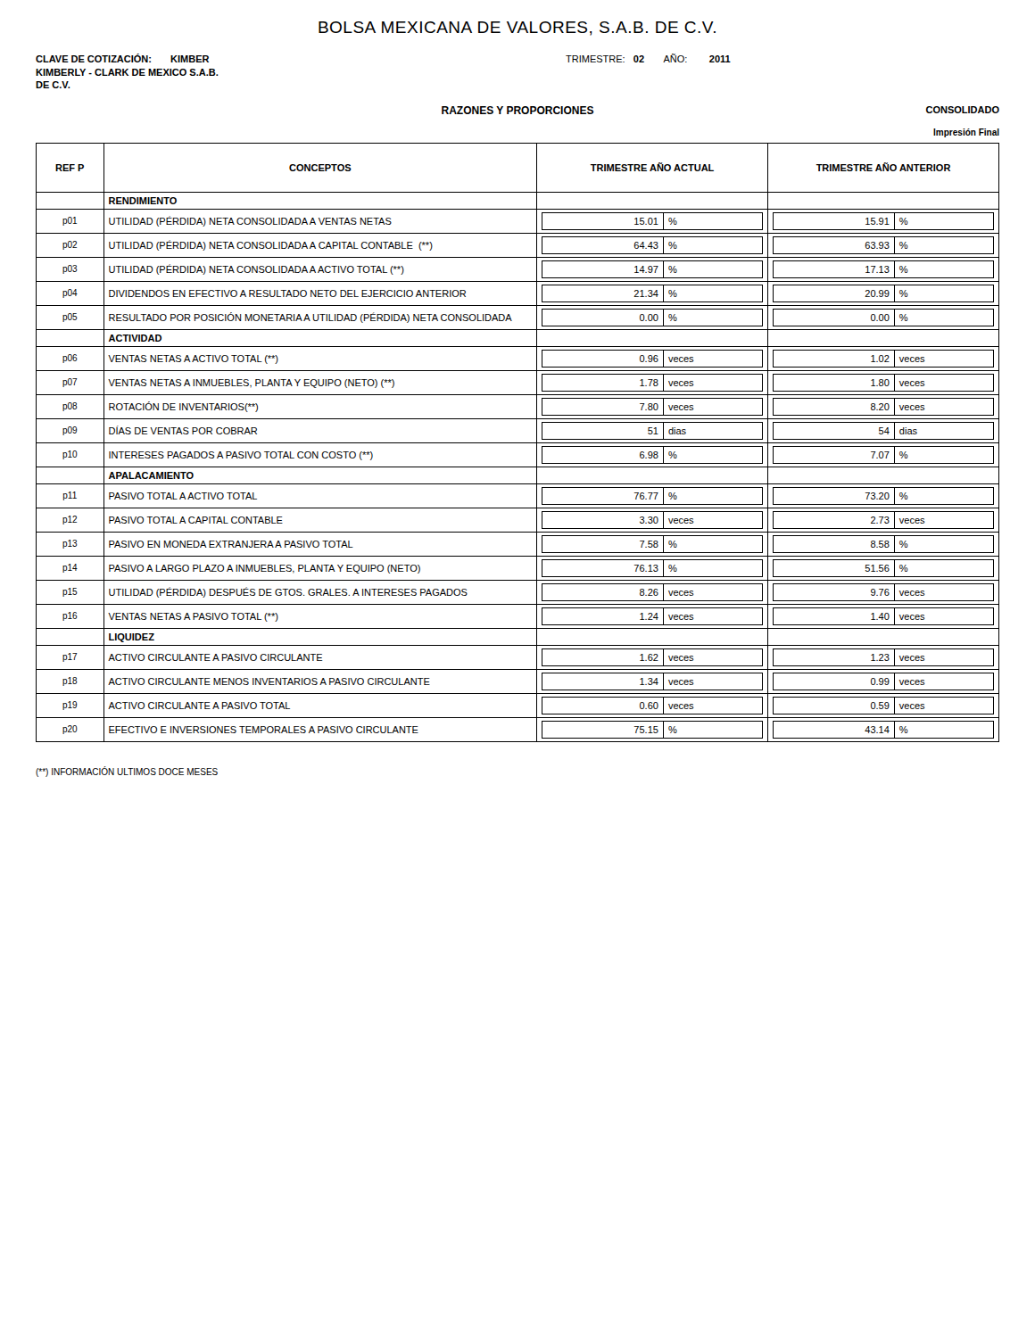BOLSA MEXICANA DE VALORES, S.A.B. DE C.V.
CLAVE DE COTIZACIÓN: KIMBER
TRIMESTRE: 02 AÑO: 2011
KIMBERLY - CLARK DE MEXICO S.A.B.
DE C.V.
RAZONES Y PROPORCIONES
CONSOLIDADO
Impresión Final
| REF P | CONCEPTOS | TRIMESTRE AÑO ACTUAL | TRIMESTRE AÑO ANTERIOR |
| --- | --- | --- | --- |
| | RENDIMIENTO | | |
| p01 | UTILIDAD (PÉRDIDA) NETA CONSOLIDADA A VENTAS NETAS | / 15.01 / % / | / 15.91 / % / |
| p02 | UTILIDAD (PÉRDIDA) NETA CONSOLIDADA A CAPITAL CONTABLE (**) | / 64.43 / % / | / 63.93 / % / |
| p03 | UTILIDAD (PÉRDIDA) NETA CONSOLIDADA A ACTIVO TOTAL (**) | / 14.97 / % / | / 17.13 / % / |
| p04 | DIVIDENDOS EN EFECTIVO A RESULTADO NETO DEL EJERCICIO ANTERIOR | / 21.34 / % / | / 20.99 / % / |
| p05 | RESULTADO POR POSICIÓN MONETARIA A UTILIDAD (PÉRDIDA) NETA CONSOLIDADA | / 0.00 / % / | / 0.00 / % / |
| | ACTIVIDAD | | |
| p06 | VENTAS NETAS A ACTIVO TOTAL (**) | / 0.96 / veces / | / 1.02 / veces / |
| p07 | VENTAS NETAS A INMUEBLES, PLANTA Y EQUIPO (NETO) (**) | / 1.78 / veces / | / 1.80 / veces / |
| p08 | ROTACIÓN DE INVENTARIOS(**) | / 7.80 / veces / | / 8.20 / veces / |
| p09 | DÍAS DE VENTAS POR COBRAR | / 51 / dias / | / 54 / dias / |
| p10 | INTERESES PAGADOS A PASIVO TOTAL CON COSTO (**) | / 6.98 / % / | / 7.07 / % / |
| | APALACAMIENTO | | |
| p11 | PASIVO TOTAL A ACTIVO TOTAL | / 76.77 / % / | / 73.20 / % / |
| p12 | PASIVO TOTAL A CAPITAL CONTABLE | / 3.30 / veces / | / 2.73 / veces / |
| p13 | PASIVO EN MONEDA EXTRANJERA A PASIVO TOTAL | / 7.58 / % / | / 8.58 / % / |
| p14 | PASIVO A LARGO PLAZO A INMUEBLES, PLANTA Y EQUIPO (NETO) | / 76.13 / % / | / 51.56 / % / |
| p15 | UTILIDAD (PÉRDIDA) DESPUÉS DE GTOS. GRALES. A INTERESES PAGADOS | / 8.26 / veces / | / 9.76 / veces / |
| p16 | VENTAS NETAS A PASIVO TOTAL (**) | / 1.24 / veces / | / 1.40 / veces / |
| | LIQUIDEZ | | |
| p17 | ACTIVO CIRCULANTE A PASIVO CIRCULANTE | / 1.62 / veces / | / 1.23 / veces / |
| p18 | ACTIVO CIRCULANTE MENOS INVENTARIOS A PASIVO CIRCULANTE | / 1.34 / veces / | / 0.99 / veces / |
| p19 | ACTIVO CIRCULANTE A PASIVO TOTAL | / 0.60 / veces / | / 0.59 / veces / |
| p20 | EFECTIVO E INVERSIONES TEMPORALES A PASIVO CIRCULANTE | / 75.15 / % / | / 43.14 / % / |
(**) INFORMACIÓN ULTIMOS DOCE MESES